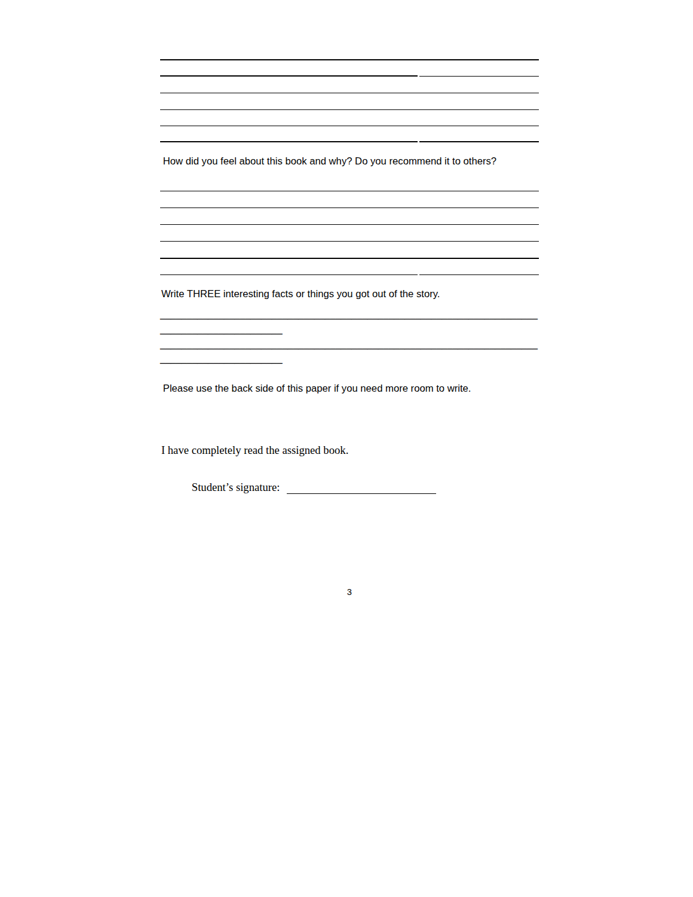How did you feel about this book and why? Do you recommend it to others?
Write THREE interesting facts or things you got out of the story.
______________________________________________________________________________________________
______________________________________________________________________________________________
Please use the back side of this paper if you need more room to write.
I have completely read the assigned book.
Student’s signature:
3